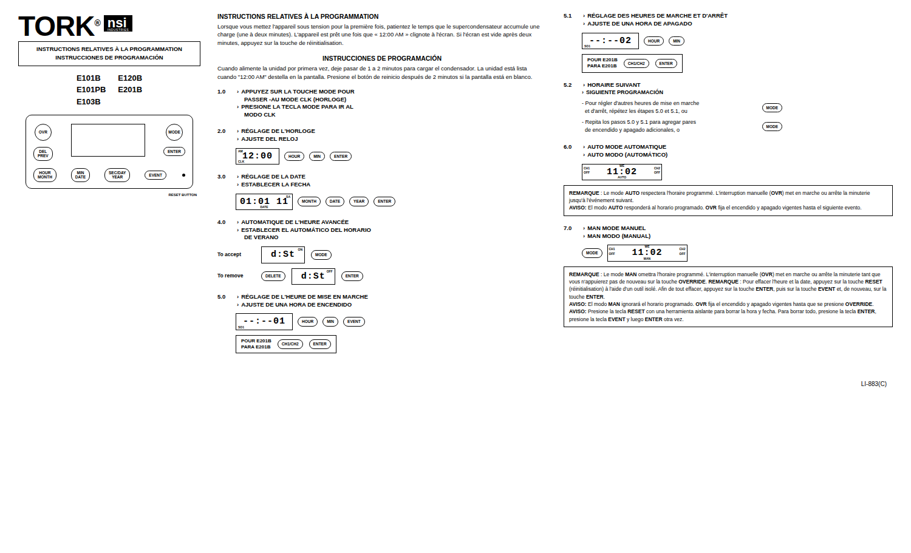TORK®nsiINDUSTRIES
INSTRUCTIONS RELATIVES À LA PROGRAMMATION
INSTRUCCIONES DE PROGRAMACIÓN
| E101B | E120B |
| E101PB | E201B |
| E103B | |
OVR DEL
PREV
MODE ENTER
HOUR
MONTH MIN
DATE SEC/DAY
YEAR EVENT
RESET BUTTON
INSTRUCTIONS RELATIVES À LA PROGRAMMATION
Lorsque vous mettez l'appareil sous tension pour la première fois, patientez le temps que le supercondensateur accumule une charge (une à deux minutes). L'appareil est prêt une fois que « 12:00 AM » clignote à l'écran. Si l'écran est vide après deux minutes, appuyez sur la touche de réinitialisation.
INSTRUCCIONES DE PROGRAMACIÓN
Cuando alimente la unidad por primera vez, deje pasar de 1 a 2 minutos para cargar el condensador. La unidad está lista cuando "12:00 AM" destella en la pantalla. Presione el botón de reinicio después de 2 minutos si la pantalla está en blanco.
1.0 APPUYEZ SUR LA TOUCHE MODE POUR PASSER -AU MODE CLK (HORLOGE) PRESIONE LA TECLA MODE PARA IR AL MODO CLK
2.0 RÉGLAGE DE L'HORLOGE AJUSTE DEL RELOJ
AM12:00CLK HOUR MIN ENTER
3.0 RÉGLAGE DE LA DATE ESTABLECER LA FECHA
SA01:01 11DATE MONTH DATE YEAR ENTER
4.0 AUTOMATIQUE DE L'HEURE AVANCÉE ESTABLECER EL AUTOMÁTICO DEL HORARIO DE VERANO
To accept ONd:St MODE
To remove DELETE OFFd:St ENTER
5.0 RÉGLAGE DE L'HEURE DE MISE EN MARCHE AJUSTE DE UNA HORA DE ENCENDIDO
--:--01SO1 HOUR MIN EVENT
POUR E201B
PARA E201B CH1/CH2 ENTER
5.1 RÉGLAGE DES HEURES DE MARCHE ET D'ARRÊT AJUSTE DE UNA HORA DE APAGADO
--:--02SO1 HOUR MIN
POUR E201B
PARA E201B CH1/CH2 ENTER
5.2 HORAIRE SUIVANT
SIGUIENTE PROGRAMACIÓN
- Pour régler d'autres heures de mise en marche
et d'arrêt, répétez les étapes 5.0 et 5.1, ou MODE
- Repita los pasos 5.0 y 5.1 para agregar pares
de encendido y apagado adicionales, o MODE
6.0 AUTO MODE AUTOMATIQUE AUTO MODO (AUTOMÁTICO)
WE CH1
OFF CH2
OFF 11:02 AUTO
REMARQUE : Le mode AUTO respectera l'horaire programmé. L'interruption manuelle (OVR) met en marche ou arrête la minuterie jusqu'à l'événement suivant.
AVISO: El modo AUTO responderá al horario programado. OVR fija el encendido y apagado vigentes hasta el siguiente evento.
7.0 MAN MODE MANUEL MAN MODO (MANUAL)
MODE WE CH1
OFF CH2
OFF 11:02 MAN
REMARQUE : Le mode MAN omettra l'horaire programmé. L'interruption manuelle (OVR) met en marche ou arrête la minuterie tant que vous n'appuierez pas de nouveau sur la touche OVERRIDE. REMARQUE : Pour effacer l'heure et la date, appuyez sur la touche RESET (réinitialisation) à l'aide d'un outil isolé. Afin de tout effacer, appuyez sur la touche ENTER, puis sur la touche EVENT et, de nouveau, sur la touche ENTER.
AVISO: El modo MAN ignorará el horario programado. OVR fija el encendido y apagado vigentes hasta que se presione OVERRIDE. AVISO: Presione la tecla RESET con una herramienta aislante para borrar la hora y fecha. Para borrar todo, presione la tecla ENTER, presione la tecla EVENT y luego ENTER otra vez.
LI-883(C)